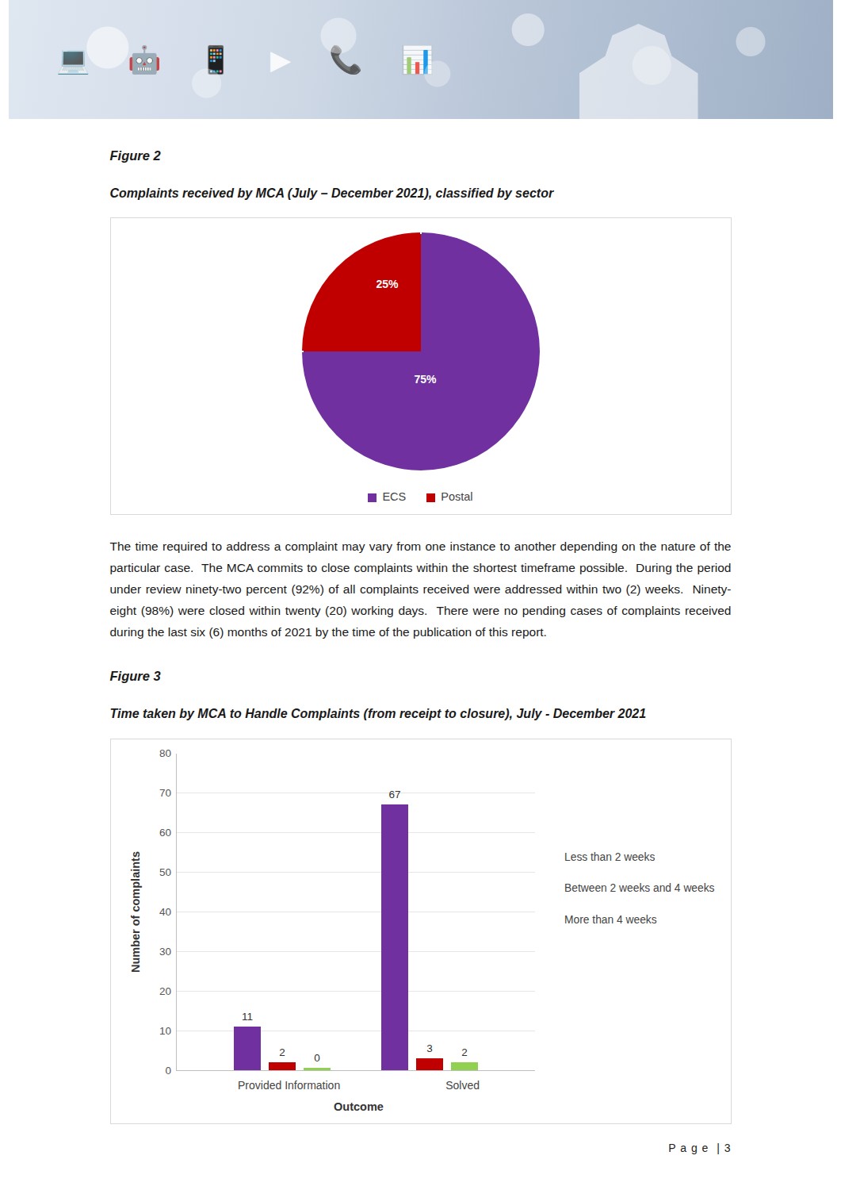💻 🤖 📱 ▶ 📞 📊
Figure 2
Complaints received by MCA (July – December 2021), classified by sector
75%
25%
ECS
Postal
The time required to address a complaint may vary from one instance to another depending on the nature of the particular case. The MCA commits to close complaints within the shortest timeframe possible. During the period under review ninety-two percent (92%) of all complaints received were addressed within two (2) weeks. Ninety-eight (98%) were closed within twenty (20) working days. There were no pending cases of complaints received during the last six (6) months of 2021 by the time of the publication of this report.
Figure 3
Time taken by MCA to Handle Complaints (from receipt to closure), July - December 2021
Number of complaints
80
70
60
50
40
30
20
10
0
11
2
0
67
3
2
Less than 2 weeks
Between 2 weeks and 4 weeks
More than 4 weeks
Provided Information
Solved
Outcome
P a g e | 3